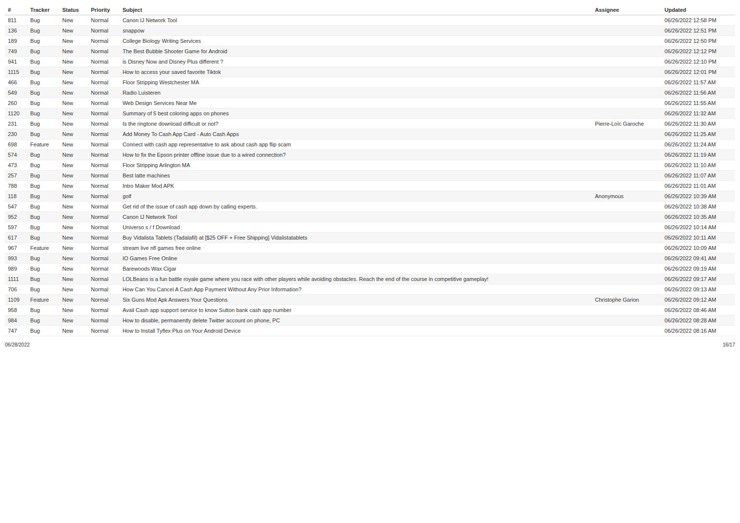| # | Tracker | Status | Priority | Subject | Assignee | Updated |
| --- | --- | --- | --- | --- | --- | --- |
| 811 | Bug | New | Normal | Canon IJ Network Tool | | 06/26/2022 12:58 PM |
| 136 | Bug | New | Normal | snappow | | 06/26/2022 12:51 PM |
| 189 | Bug | New | Normal | College Biology Writing Services | | 06/26/2022 12:50 PM |
| 749 | Bug | New | Normal | The Best Bubble Shooter Game for Android | | 06/26/2022 12:12 PM |
| 941 | Bug | New | Normal | is Disney Now and Disney Plus different ? | | 06/26/2022 12:10 PM |
| 1115 | Bug | New | Normal | How to access your saved favorite Tiktok | | 06/26/2022 12:01 PM |
| 466 | Bug | New | Normal | Floor Stripping Westchester MA | | 06/26/2022 11:57 AM |
| 549 | Bug | New | Normal | Radio Luisteren | | 06/26/2022 11:56 AM |
| 260 | Bug | New | Normal | Web Design Services Near Me | | 06/26/2022 11:55 AM |
| 1120 | Bug | New | Normal | Summary of 5 best coloring apps on phones | | 06/26/2022 11:32 AM |
| 231 | Bug | New | Normal | Is the ringtone download difficult or not? | Pierre-Loïc Garoche | 06/26/2022 11:30 AM |
| 230 | Bug | New | Normal | Add Money To Cash App Card - Auto Cash Apps | | 06/26/2022 11:25 AM |
| 698 | Feature | New | Normal | Connect with cash app representative to ask about cash app flip scam | | 06/26/2022 11:24 AM |
| 574 | Bug | New | Normal | How to fix the Epson printer offline issue due to a wired connection? | | 06/26/2022 11:19 AM |
| 473 | Bug | New | Normal | Floor Stripping Arlington MA | | 06/26/2022 11:10 AM |
| 257 | Bug | New | Normal | Best latte machines | | 06/26/2022 11:07 AM |
| 788 | Bug | New | Normal | Intro Maker Mod APK | | 06/26/2022 11:01 AM |
| 118 | Bug | New | Normal | golf | Anonymous | 06/26/2022 10:39 AM |
| 547 | Bug | New | Normal | Get rid of the issue of cash app down by calling experts. | | 06/26/2022 10:38 AM |
| 952 | Bug | New | Normal | Canon IJ Network Tool | | 06/26/2022 10:35 AM |
| 597 | Bug | New | Normal | Universo s / f Download | | 06/26/2022 10:14 AM |
| 617 | Bug | New | Normal | Buy Vidalista Tablets (Tadalafil) at [$25 OFF + Free Shipping] Vidalistatablets | | 06/26/2022 10:11 AM |
| 967 | Feature | New | Normal | stream live nfl games free online | | 06/26/2022 10:09 AM |
| 993 | Bug | New | Normal | IO Games Free Online | | 06/26/2022 09:41 AM |
| 989 | Bug | New | Normal | Barewoods Wax Cigar | | 06/26/2022 09:19 AM |
| 1111 | Bug | New | Normal | LOLBeans is a fun battle royale game where you race with other players while avoiding obstacles. Reach the end of the course in competitive gameplay! | | 06/26/2022 09:17 AM |
| 706 | Bug | New | Normal | How Can You Cancel A Cash App Payment Without Any Prior Information? | | 06/26/2022 09:13 AM |
| 1109 | Feature | New | Normal | Six Guns Mod Apk Answers Your Questions | Christophe Garion | 06/26/2022 09:12 AM |
| 958 | Bug | New | Normal | Avail Cash app support service to know Sutton bank cash app number | | 06/26/2022 08:46 AM |
| 984 | Bug | New | Normal | How to disable, permanently delete Twitter account on phone, PC | | 06/26/2022 08:28 AM |
| 747 | Bug | New | Normal | How to Install Tyflex Plus on Your Android Device | | 06/26/2022 08:16 AM |
06/28/2022 16/17